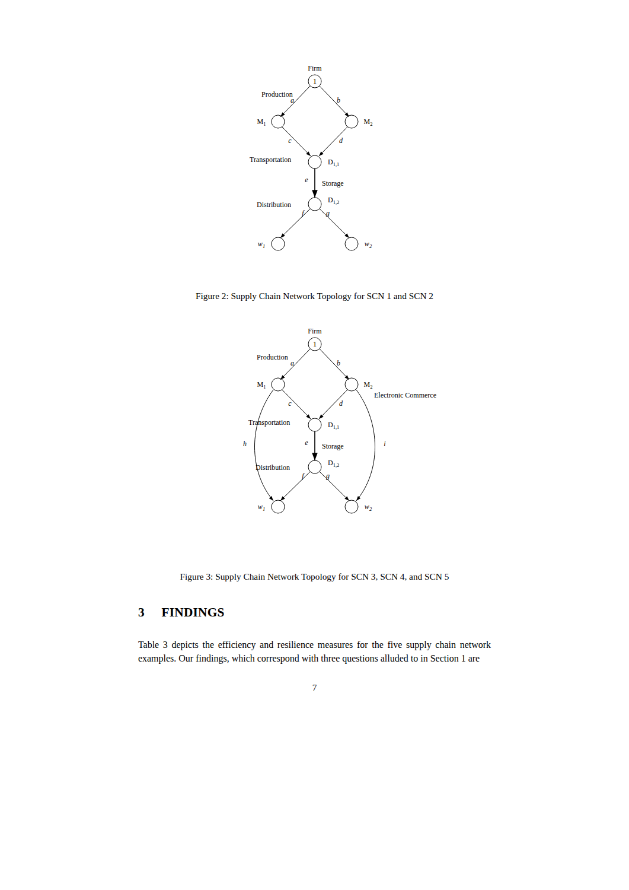Firm 1 Production a b M1 M2 c d Transportation D1,1 e Storage D1,2 Distribution f g w1 w2
Figure 2: Supply Chain Network Topology for SCN 1 and SCN 2
Firm 1 Production a b M1 M2 Electronic Commerce c d Transportation D1,1 e Storage D1,2 Distribution f g w1 w2 h i
Figure 3: Supply Chain Network Topology for SCN 3, SCN 4, and SCN 5
3 FINDINGS
Table 3 depicts the efficiency and resilience measures for the five supply chain network examples. Our findings, which correspond with three questions alluded to in Section 1 are
7